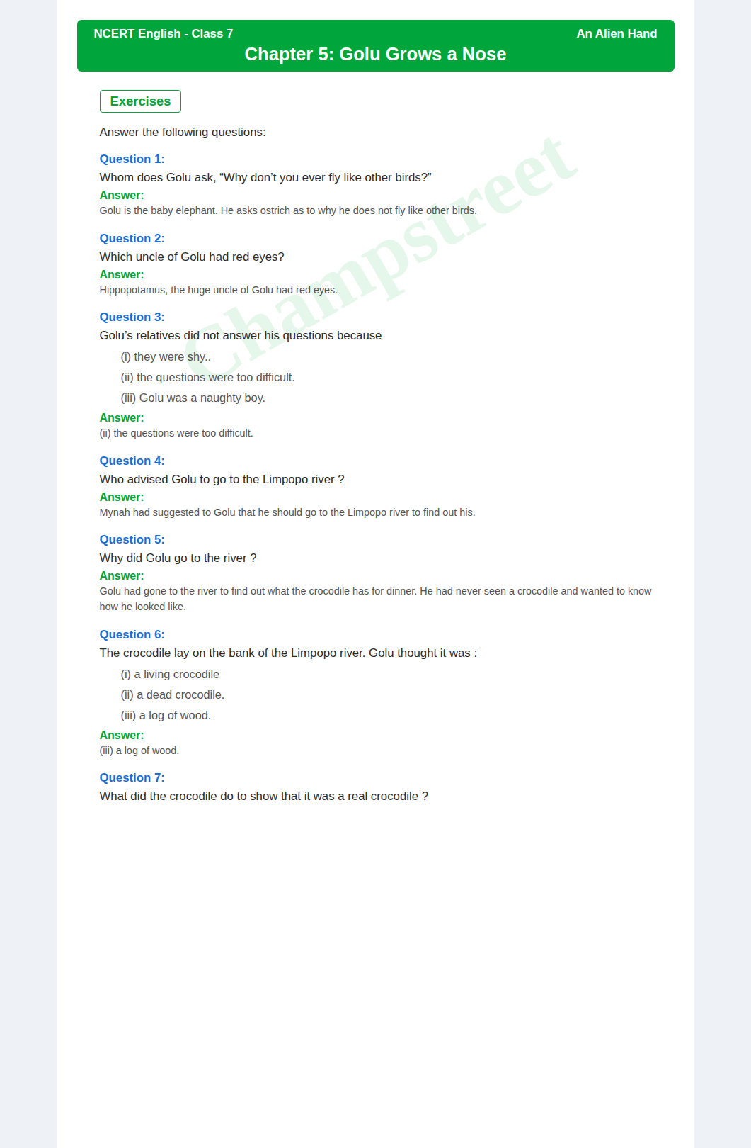Champstreet
NCERT English - Class 7 An Alien Hand
Chapter 5: Golu Grows a Nose
Exercises
Answer the following questions:
Question 1:
Whom does Golu ask, “Why don’t you ever fly like other birds?”
Answer:
Golu is the baby elephant. He asks ostrich as to why he does not fly like other birds.
Question 2:
Which uncle of Golu had red eyes?
Answer:
Hippopotamus, the huge uncle of Golu had red eyes.
Question 3:
Golu’s relatives did not answer his questions because
(i) they were shy..
(ii) the questions were too difficult.
(iii) Golu was a naughty boy.
Answer:
(ii) the questions were too difficult.
Question 4:
Who advised Golu to go to the Limpopo river ?
Answer:
Mynah had suggested to Golu that he should go to the Limpopo river to find out his.
Question 5:
Why did Golu go to the river ?
Answer:
Golu had gone to the river to find out what the crocodile has for dinner. He had never seen a crocodile and wanted to know how he looked like.
Question 6:
The crocodile lay on the bank of the Limpopo river. Golu thought it was :
(i) a living crocodile
(ii) a dead crocodile.
(iii) a log of wood.
Answer:
(iii) a log of wood.
Question 7:
What did the crocodile do to show that it was a real crocodile ?